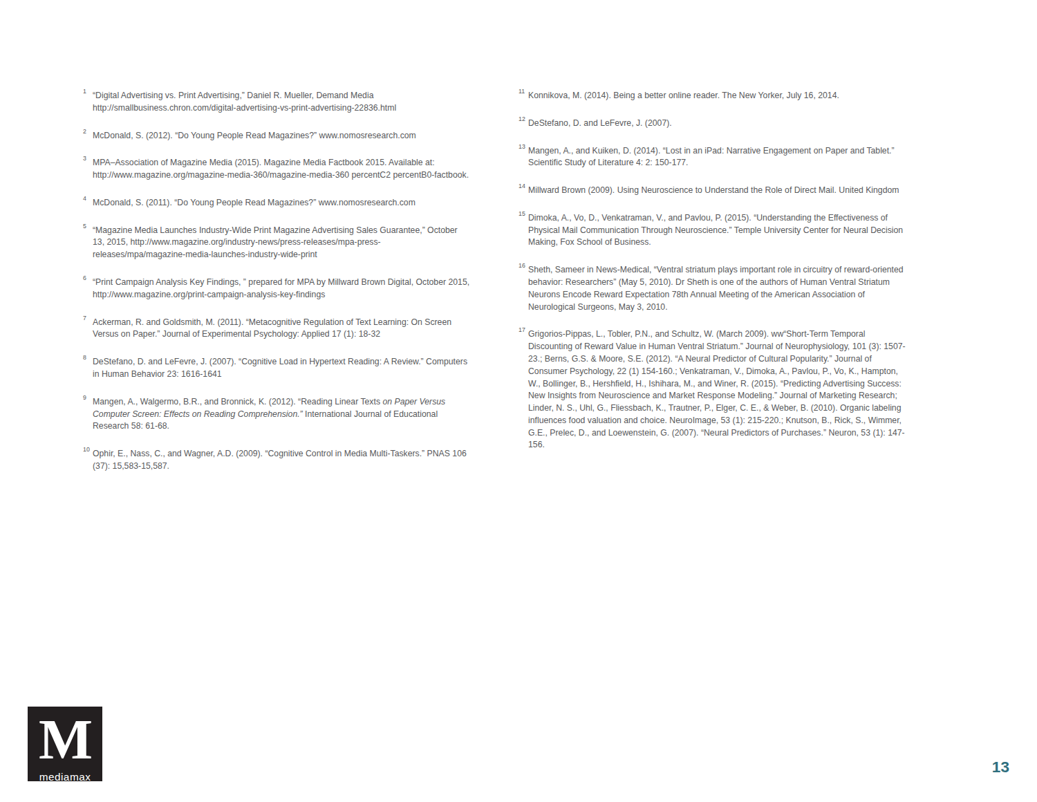1“Digital Advertising vs. Print Advertising,” Daniel R. Mueller, Demand Media http://smallbusiness.chron.com/digital-advertising-vs-print-advertising-22836.html
2 McDonald, S. (2012). “Do Young People Read Magazines?” www.nomosresearch.com
3 MPA–Association of Magazine Media (2015). Magazine Media Factbook 2015. Available at: http://www.magazine.org/magazine-media-360/magazine-media-360 percentC2 percentB0-factbook.
4 McDonald, S. (2011). “Do Young People Read Magazines?” www.nomosresearch.com
5“Magazine Media Launches Industry-Wide Print Magazine Advertising Sales Guarantee,” October 13, 2015, http://www.magazine.org/industry-news/press-releases/mpa-press-releases/mpa/magazine-media-launches-industry-wide-print
6“Print Campaign Analysis Key Findings, ” prepared for MPA by Millward Brown Digital, October 2015, http://www.magazine.org/print-campaign-analysis-key-findings
7 Ackerman, R. and Goldsmith, M. (2011). “Metacognitive Regulation of Text Learning: On Screen Versus on Paper.” Journal of Experimental Psychology: Applied 17 (1): 18-32
8 DeStefano, D. and LeFevre, J. (2007). “Cognitive Load in Hypertext Reading: A Review.” Computers in Human Behavior 23: 1616-1641
9 Mangen, A., Walgermo, B.R., and Bronnick, K. (2012). “Reading Linear Texts on Paper Versus Computer Screen: Effects on Reading Comprehension.” International Journal of Educational Research 58: 61-68.
10 Ophir, E., Nass, C., and Wagner, A.D. (2009). “Cognitive Control in Media Multi-Taskers.” PNAS 106 (37): 15,583-15,587.
11 Konnikova, M. (2014). Being a better online reader. The New Yorker, July 16, 2014.
12 DeStefano, D. and LeFevre, J. (2007).
13 Mangen, A., and Kuiken, D. (2014). “Lost in an iPad: Narrative Engagement on Paper and Tablet.” Scientific Study of Literature 4: 2: 150-177.
14 Millward Brown (2009). Using Neuroscience to Understand the Role of Direct Mail. United Kingdom
15 Dimoka, A., Vo, D., Venkatraman, V., and Pavlou, P. (2015). “Understanding the Effectiveness of Physical Mail Communication Through Neuroscience.” Temple University Center for Neural Decision Making, Fox School of Business.
16 Sheth, Sameer in News-Medical, “Ventral striatum plays important role in circuitry of reward-oriented behavior: Researchers” (May 5, 2010). Dr Sheth is one of the authors of Human Ventral Striatum Neurons Encode Reward Expectation 78th Annual Meeting of the American Association of Neurological Surgeons, May 3, 2010.
17 Grigorios-Pippas, L., Tobler, P.N., and Schultz, W. (March 2009). ww“Short-Term Temporal Discounting of Reward Value in Human Ventral Striatum.” Journal of Neurophysiology, 101 (3): 1507-23.; Berns, G.S. & Moore, S.E. (2012). “A Neural Predictor of Cultural Popularity.” Journal of Consumer Psychology, 22 (1) 154-160.; Venkatraman, V., Dimoka, A., Pavlou, P., Vo, K., Hampton, W., Bollinger, B., Hershfield, H., Ishihara, M., and Winer, R. (2015). “Predicting Advertising Success: New Insights from Neuroscience and Market Response Modeling.” Journal of Marketing Research; Linder, N. S., Uhl, G., Fliessbach, K., Trautner, P., Elger, C. E., & Weber, B. (2010). Organic labeling influences food valuation and choice. NeuroImage, 53 (1): 215-220.; Knutson, B., Rick, S., Wimmer, G.E., Prelec, D., and Loewenstein, G. (2007). “Neural Predictors of Purchases.” Neuron, 53 (1): 147-156.
M
mediamax
13